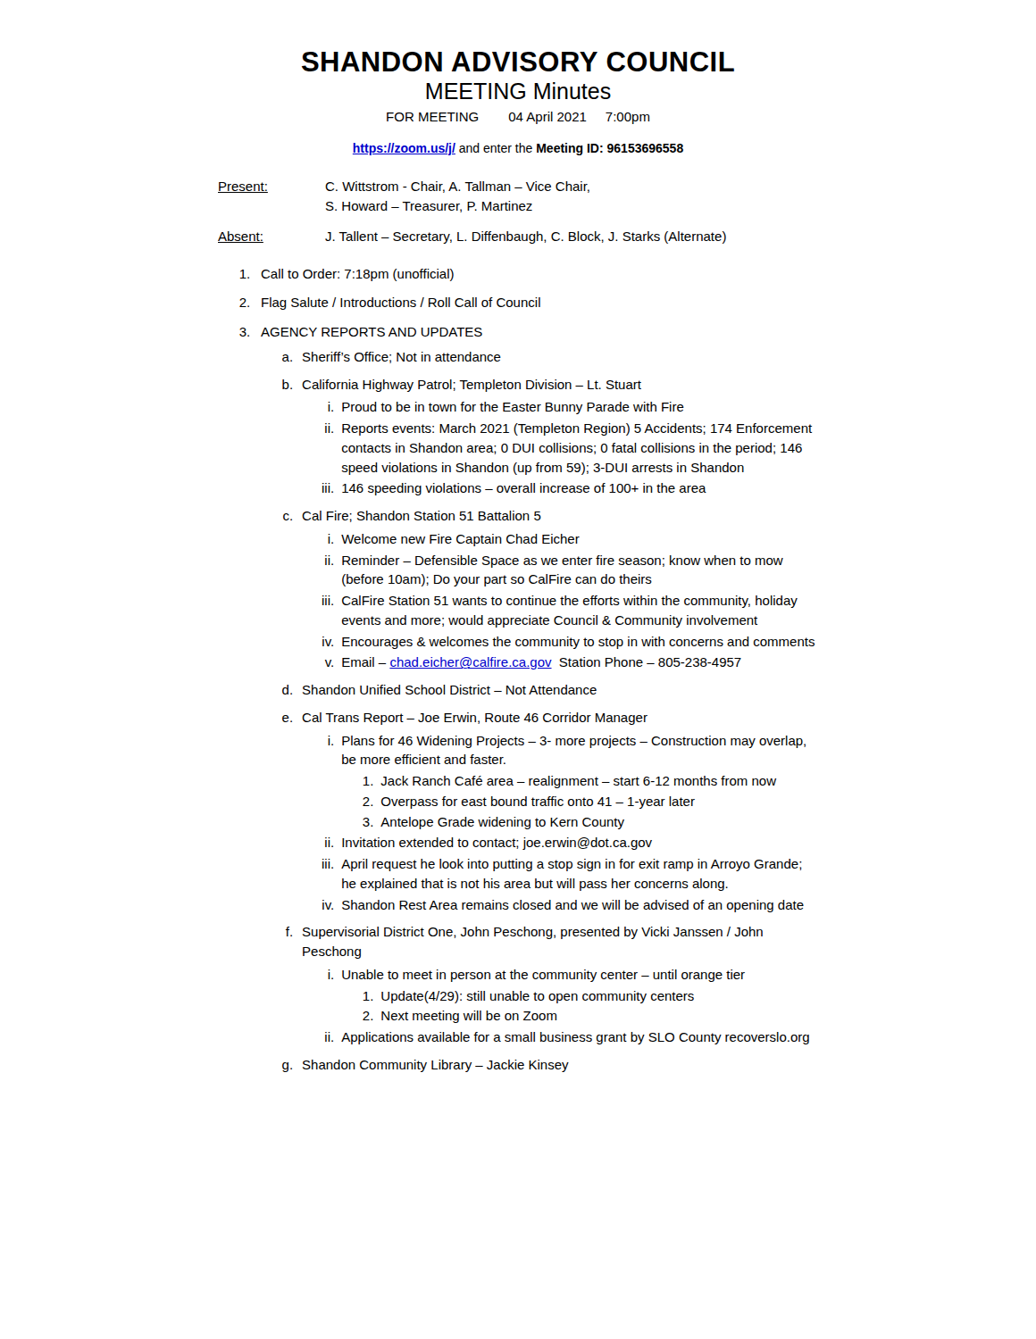SHANDON ADVISORY COUNCIL
MEETING Minutes
FOR MEETING 04 April 2021 7:00pm
https://zoom.us/j/ and enter the Meeting ID: 96153696558
| Present: | C. Wittstrom - Chair, A. Tallman – Vice Chair, S. Howard – Treasurer, P. Martinez |
| Absent: | J. Tallent – Secretary, L. Diffenbaugh, C. Block, J. Starks (Alternate) |
Call to Order: 7:18pm (unofficial)
Flag Salute / Introductions / Roll Call of Council
AGENCY REPORTS AND UPDATES
Sheriff’s Office; Not in attendance
California Highway Patrol; Templeton Division – Lt. Stuart
Proud to be in town for the Easter Bunny Parade with Fire
Reports events: March 2021 (Templeton Region) 5 Accidents; 174 Enforcement contacts in Shandon area; 0 DUI collisions; 0 fatal collisions in the period; 146 speed violations in Shandon (up from 59); 3-DUI arrests in Shandon
146 speeding violations – overall increase of 100+ in the area
Cal Fire; Shandon Station 51 Battalion 5
Welcome new Fire Captain Chad Eicher
Reminder – Defensible Space as we enter fire season; know when to mow (before 10am); Do your part so CalFire can do theirs
CalFire Station 51 wants to continue the efforts within the community, holiday events and more; would appreciate Council & Community involvement
Encourages & welcomes the community to stop in with concerns and comments
Email – chad.eicher@calfire.ca.gov Station Phone – 805-238-4957
Shandon Unified School District – Not Attendance
Cal Trans Report – Joe Erwin, Route 46 Corridor Manager
Plans for 46 Widening Projects – 3- more projects – Construction may overlap, be more efficient and faster.
Jack Ranch Café area – realignment – start 6-12 months from now
Overpass for east bound traffic onto 41 – 1-year later
Antelope Grade widening to Kern County
Invitation extended to contact; joe.erwin@dot.ca.gov
April request he look into putting a stop sign in for exit ramp in Arroyo Grande; he explained that is not his area but will pass her concerns along.
Shandon Rest Area remains closed and we will be advised of an opening date
Supervisorial District One, John Peschong, presented by Vicki Janssen / John Peschong
Unable to meet in person at the community center – until orange tier
Update(4/29): still unable to open community centers
Next meeting will be on Zoom
Applications available for a small business grant by SLO County recoverslo.org
Shandon Community Library – Jackie Kinsey